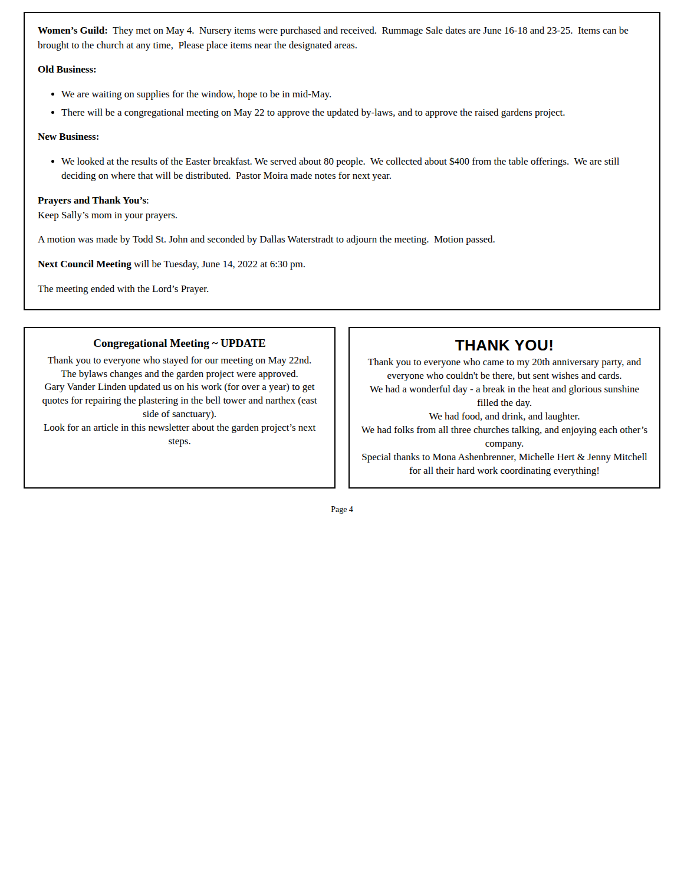Women’s Guild: They met on May 4. Nursery items were purchased and received. Rummage Sale dates are June 16-18 and 23-25. Items can be brought to the church at any time, Please place items near the designated areas.
Old Business:
We are waiting on supplies for the window, hope to be in mid-May.
There will be a congregational meeting on May 22 to approve the updated by-laws, and to approve the raised gardens project.
New Business:
We looked at the results of the Easter breakfast. We served about 80 people. We collected about $400 from the table offerings. We are still deciding on where that will be distributed. Pastor Moira made notes for next year.
Prayers and Thank You’s:
Keep Sally’s mom in your prayers.
A motion was made by Todd St. John and seconded by Dallas Waterstradt to adjourn the meeting. Motion passed.
Next Council Meeting will be Tuesday, June 14, 2022 at 6:30 pm.
The meeting ended with the Lord’s Prayer.
Congregational Meeting ~ UPDATE
Thank you to everyone who stayed for our meeting on May 22nd.
The bylaws changes and the garden project were approved.
Gary Vander Linden updated us on his work (for over a year) to get quotes for repairing the plastering in the bell tower and narthex (east side of sanctuary).
Look for an article in this newsletter about the garden project’s next steps.
THANK YOU!
Thank you to everyone who came to my 20th anniversary party, and everyone who couldn't be there, but sent wishes and cards.
We had a wonderful day - a break in the heat and glorious sunshine filled the day.
We had food, and drink, and laughter.
We had folks from all three churches talking, and enjoying each other’s company.
Special thanks to Mona Ashenbrenner, Michelle Hert & Jenny Mitchell for all their hard work coordinating everything!
Page 4